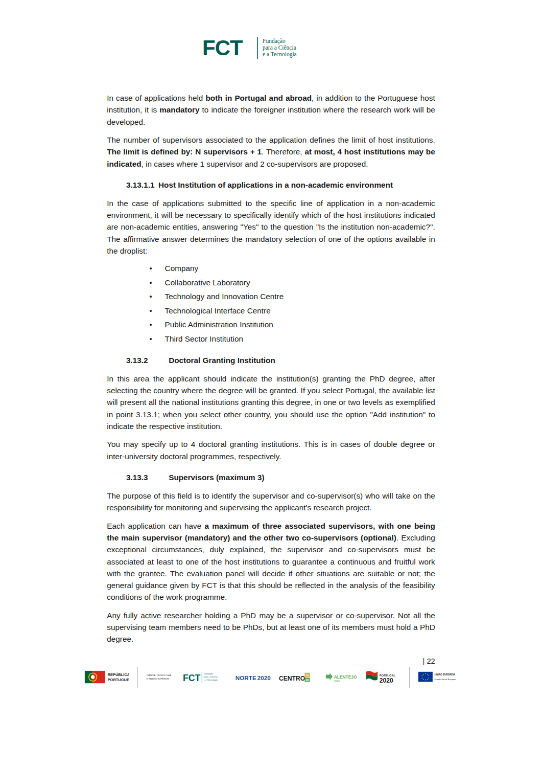FCT Fundação para a Ciência e a Tecnologia
In case of applications held both in Portugal and abroad, in addition to the Portuguese host institution, it is mandatory to indicate the foreigner institution where the research work will be developed.
The number of supervisors associated to the application defines the limit of host institutions. The limit is defined by: N supervisors + 1. Therefore, at most, 4 host institutions may be indicated, in cases where 1 supervisor and 2 co-supervisors are proposed.
3.13.1.1 Host Institution of applications in a non-academic environment
In the case of applications submitted to the specific line of application in a non-academic environment, it will be necessary to specifically identify which of the host institutions indicated are non-academic entities, answering "Yes" to the question "Is the institution non-academic?". The affirmative answer determines the mandatory selection of one of the options available in the droplist:
Company
Collaborative Laboratory
Technology and Innovation Centre
Technological Interface Centre
Public Administration Institution
Third Sector Institution
3.13.2 Doctoral Granting Institution
In this area the applicant should indicate the institution(s) granting the PhD degree, after selecting the country where the degree will be granted. If you select Portugal, the available list will present all the national institutions granting this degree, in one or two levels as exemplified in point 3.13.1; when you select other country, you should use the option "Add institution" to indicate the respective institution.
You may specify up to 4 doctoral granting institutions. This is in cases of double degree or inter-university doctoral programmes, respectively.
3.13.3 Supervisors (maximum 3)
The purpose of this field is to identify the supervisor and co-supervisor(s) who will take on the responsibility for monitoring and supervising the applicant's research project.
Each application can have a maximum of three associated supervisors, with one being the main supervisor (mandatory) and the other two co-supervisors (optional). Excluding exceptional circumstances, duly explained, the supervisor and co-supervisors must be associated at least to one of the host institutions to guarantee a continuous and fruitful work with the grantee. The evaluation panel will decide if other situations are suitable or not; the general guidance given by FCT is that this should be reflected in the analysis of the feasibility conditions of the work programme.
Any fully active researcher holding a PhD may be a supervisor or co-supervisor. Not all the supervising team members need to be PhDs, but at least one of its members must hold a PhD degree.
| 22
REPÚBLICA PORTUGUESA
CIÊNCIA, TECNOLOGIA E ENSINO SUPERIOR FCT Fundação para a Ciência e a Tecnologia NORTE 2020 CENTRO 20 20 ALENTEJO 2020 PORTUGAL 2020
UNIÃO EUROPEIA Fundo Social Europeu